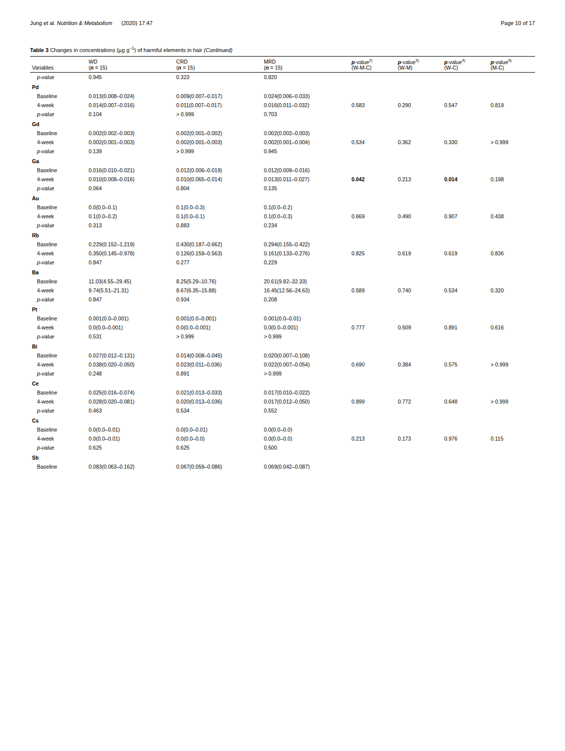Jung et al. Nutrition & Metabolism (2020) 17:47
Page 10 of 17
Table 3 Changes in concentrations (µg g−1) of harmful elements in hair (Continued)
| Variables | WD ( n = 15) | CRD ( n = 15) | MRD ( n = 15) | p -value 2) (W-M-C) | p -value 3) (W-M) | p -value 4) (W-C) | p -value 5) (M-C) |
| --- | --- | --- | --- | --- | --- | --- | --- |
| p-value | 0.945 | 0.323 | 0.820 | | | | |
| Pd |
| Baseline | 0.013(0.008–0.024) | 0.009(0.007–0.017) | 0.024(0.006–0.033) | | | | |
| 4-week | 0.014(0.007–0.016) | 0.011(0.007–0.017) | 0.016(0.011–0.032) | 0.583 | 0.290 | 0.547 | 0.819 |
| p-value | 0.104 | > 0.999 | 0.703 | | | | |
| Gd |
| Baseline | 0.002(0.002–0.003) | 0.002(0.001–0.002) | 0.002(0.002–0.003) | | | | |
| 4-week | 0.002(0.001–0.003) | 0.002(0.001–0.003) | 0.002(0.001–0.004) | 0.534 | 0.362 | 0.330 | > 0.999 |
| p-value | 0.139 | > 0.999 | 0.945 | | | | |
| Ga |
| Baseline | 0.016(0.010–0.021) | 0.012(0.006–0.019) | 0.012(0.009–0.016) | | | | |
| 4-week | 0.010(0.008–0.016) | 0.010(0.065–0.014) | 0.013(0.011–0.027) | 0.042 | 0.213 | 0.014 | 0.198 |
| p-value | 0.064 | 0.804 | 0.135 | | | | |
| Au |
| Baseline | 0.0(0.0–0.1) | 0.1(0.0–0.3) | 0.1(0.0–0.2) | | | | |
| 4-week | 0.1(0.0–0.2) | 0.1(0.0–0.1) | 0.1(0.0–0.3) | 0.669 | 0.490 | 0.907 | 0.438 |
| p-value | 0.313 | 0.883 | 0.234 | | | | |
| Rb |
| Baseline | 0.229(0.152–1.219) | 0.430(0.187–0.662) | 0.294(0.155–0.422) | | | | |
| 4-week | 0.350(0.145–0.978) | 0.126(0.159–0.563) | 0.161(0.133–0.276) | 0.825 | 0.619 | 0.619 | 0.836 |
| p-value | 0.847 | 0.277 | 0.229 | | | | |
| Ba |
| Baseline | 11.03(4.55–29.45) | 8.25(5.29–10.76) | 20.61(9.82–32.33) | | | | |
| 4-week | 9.74(5.51–21.31) | 8.67(6.35–15.88) | 16.45(12.56–24.63) | 0.589 | 0.740 | 0.534 | 0.320 |
| p-value | 0.847 | 0.934 | 0.208 | | | | |
| Pt |
| Baseline | 0.001(0.0–0.001) | 0.001(0.0–0.001) | 0.001(0.0–0.01) | | | | |
| 4-week | 0.0(0.0–0.001) | 0.0(0.0–0.001) | 0.0(0.0–0.001) | 0.777 | 0.509 | 0.891 | 0.616 |
| p-value | 0.531 | > 0.999 | > 0.999 | | | | |
| Bi |
| Baseline | 0.027(0.012–0.131) | 0.014(0.008–0.045) | 0.020(0.007–0.108) | | | | |
| 4-week | 0.038(0.020–0.050) | 0.023(0.011–0.036) | 0.022(0.007–0.054) | 0.690 | 0.384 | 0.575 | > 0.999 |
| p-value | 0.248 | 0.891 | > 0.999 | | | | |
| Ce |
| Baseline | 0.025(0.016–0.074) | 0.021(0.013–0.033) | 0.017(0.010–0.022) | | | | |
| 4-week | 0.028(0.020–0.081) | 0.020(0.013–0.036) | 0.017(0.012–0.050) | 0.899 | 0.772 | 0.648 | > 0.999 |
| p-value | 0.463 | 0.534 | 0.552 | | | | |
| Cs |
| Baseline | 0.0(0.0–0.01) | 0.0(0.0–0.01) | 0.0(0.0–0.0) | | | | |
| 4-week | 0.0(0.0–0.01) | 0.0(0.0–0.0) | 0.0(0.0–0.0) | 0.213 | 0.173 | 0.976 | 0.115 |
| p-value | 0.625 | 0.625 | 0.500 | | | | |
| Sb |
| Baseline | 0.083(0.063–0.162) | 0.067(0.059–0.086) | 0.069(0.042–0.087) | | | | |